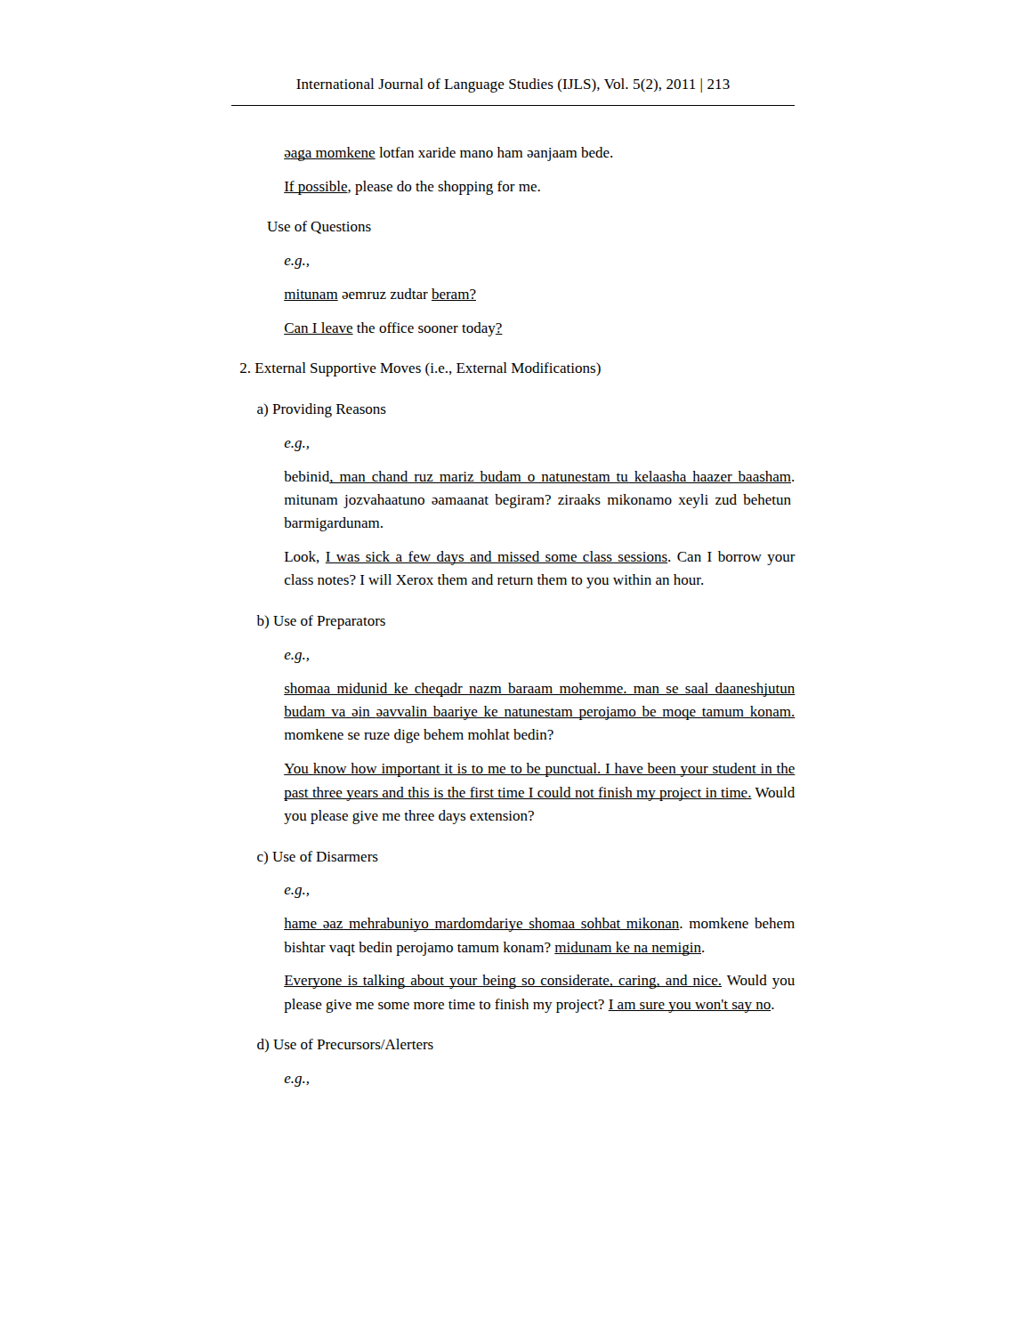International Journal of Language Studies (IJLS), Vol. 5(2), 2011 | 213
əaga momkene lotfan xaride mano ham əanjaam bede.
If possible, please do the shopping for me.
Use of Questions
e.g.,
mitunam əemruz zudtar beram?
Can I leave the office sooner today?
2. External Supportive Moves (i.e., External Modifications)
a) Providing Reasons
e.g.,
bebinid, man chand ruz mariz budam o natunestam tu kelaasha haazer baasham. mitunam jozvahaatuno əamaanat begiram? ziraaks mikonamo xeyli zud behetun barmigardunam.
Look, I was sick a few days and missed some class sessions. Can I borrow your class notes? I will Xerox them and return them to you within an hour.
b) Use of Preparators
e.g.,
shomaa midunid ke cheqadr nazm baraam mohemme. man se saal daaneshjutun budam va əin əavvalin baariye ke natunestam perojamo be moqe tamum konam. momkene se ruze dige behem mohlat bedin?
You know how important it is to me to be punctual. I have been your student in the past three years and this is the first time I could not finish my project in time. Would you please give me three days extension?
c) Use of Disarmers
e.g.,
hame əaz mehrabuniyo mardomdariye shomaa sohbat mikonan. momkene behem bishtar vaqt bedin perojamo tamum konam? midunam ke na nemigin.
Everyone is talking about your being so considerate, caring, and nice. Would you please give me some more time to finish my project? I am sure you won't say no.
d) Use of Precursors/Alerters
e.g.,